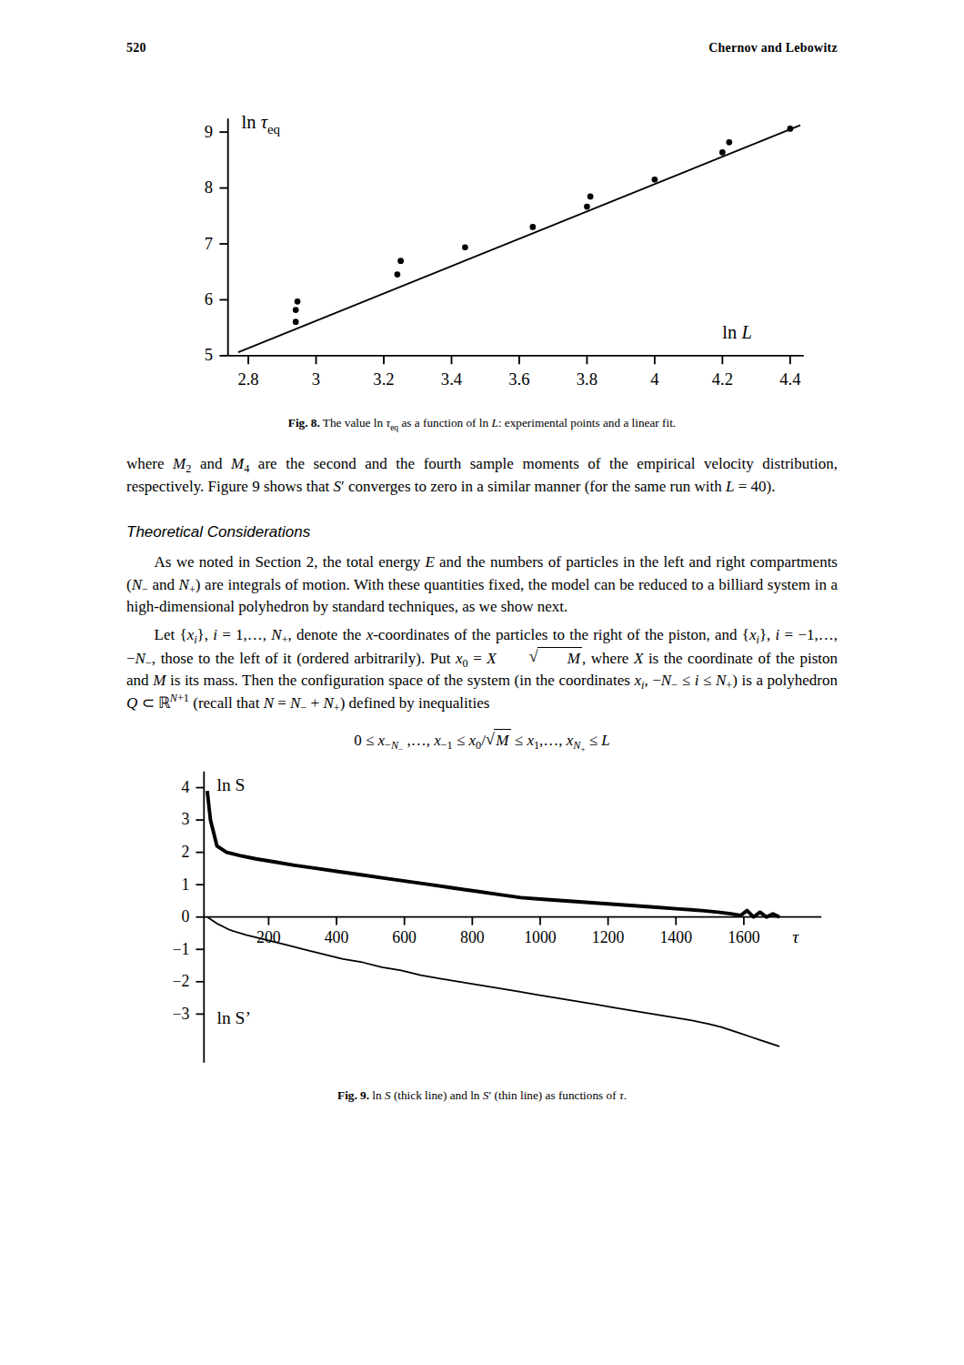520 Chernov and Lebowitz
9 8 7 6 5 ln τeq 2.8 3 3.2 3.4 3.6 3.8 4 4.2 4.4 ln L
Fig. 8. The value ln τeq as a function of ln L: experimental points and a linear fit.
where M2 and M4 are the second and the fourth sample moments of the empirical velocity distribution, respectively. Figure 9 shows that S′ converges to zero in a similar manner (for the same run with L = 40).
Theoretical Considerations
As we noted in Section 2, the total energy E and the numbers of particles in the left and right compartments (N− and N+) are integrals of motion. With these quantities fixed, the model can be reduced to a billiard system in a high-dimensional polyhedron by standard techniques, as we show next.
Let {xi}, i = 1,…, N+, denote the x-coordinates of the particles to the right of the piston, and {xi}, i = −1,…, −N−, those to the left of it (ordered arbitrarily). Put x0 = X M, where X is the coordinate of the piston and M is its mass. Then the configuration space of the system (in the coordinates xi, −N− ≤ i ≤ N+) is a polyhedron Q ⊂ ℝN+1 (recall that N = N− + N+) defined by inequalities
0 ≤ x−N− ,…, x−1 ≤ x0/M ≤ x1,…, xN+ ≤ L
4 3 2 1 0 −1 −2 −3 ln S ln S’ 200 400 600 800 1000 1200 1400 1600 τ
Fig. 9. ln S (thick line) and ln S′ (thin line) as functions of τ.